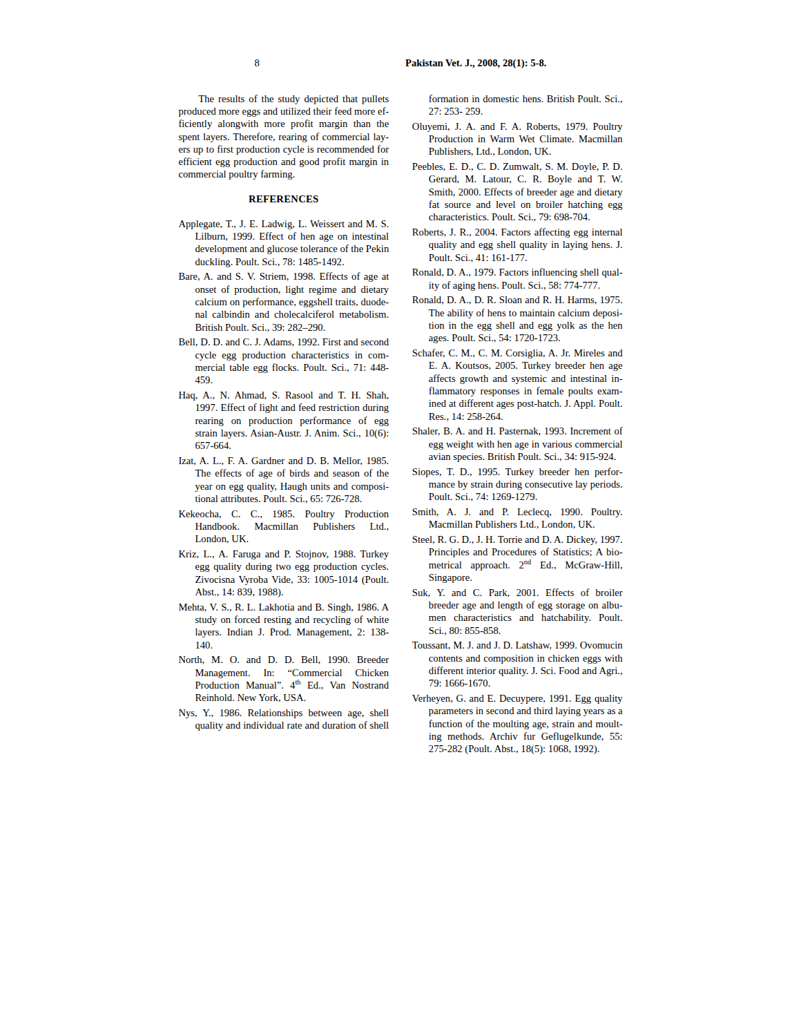8 Pakistan Vet. J., 2008, 28(1): 5-8.
The results of the study depicted that pullets produced more eggs and utilized their feed more efficiently alongwith more profit margin than the spent layers. Therefore, rearing of commercial layers up to first production cycle is recommended for efficient egg production and good profit margin in commercial poultry farming.
REFERENCES
Applegate, T., J. E. Ladwig, L. Weissert and M. S. Lilburn, 1999. Effect of hen age on intestinal development and glucose tolerance of the Pekin duckling. Poult. Sci., 78: 1485-1492.
Bare, A. and S. V. Striem, 1998. Effects of age at onset of production, light regime and dietary calcium on performance, eggshell traits, duodenal calbindin and cholecalciferol metabolism. British Poult. Sci., 39: 282–290.
Bell, D. D. and C. J. Adams, 1992. First and second cycle egg production characteristics in commercial table egg flocks. Poult. Sci., 71: 448-459.
Haq, A., N. Ahmad, S. Rasool and T. H. Shah, 1997. Effect of light and feed restriction during rearing on production performance of egg strain layers. Asian-Austr. J. Anim. Sci., 10(6): 657-664.
Izat, A. L., F. A. Gardner and D. B. Mellor, 1985. The effects of age of birds and season of the year on egg quality, Haugh units and compositional attributes. Poult. Sci., 65: 726-728.
Kekeocha, C. C., 1985. Poultry Production Handbook. Macmillan Publishers Ltd., London, UK.
Kriz, L., A. Faruga and P. Stojnov, 1988. Turkey egg quality during two egg production cycles. Zivocisna Vyroba Vide, 33: 1005-1014 (Poult. Abst., 14: 839, 1988).
Mehta, V. S., R. L. Lakhotia and B. Singh, 1986. A study on forced resting and recycling of white layers. Indian J. Prod. Management, 2: 138-140.
North, M. O. and D. D. Bell, 1990. Breeder Management. In: “Commercial Chicken Production Manual”. 4th Ed., Van Nostrand Reinhold. New York, USA.
Nys, Y., 1986. Relationships between age, shell quality and individual rate and duration of shell formation in domestic hens. British Poult. Sci., 27: 253- 259.
Oluyemi, J. A. and F. A. Roberts, 1979. Poultry Production in Warm Wet Climate. Macmillan Publishers, Ltd., London, UK.
Peebles, E. D., C. D. Zumwalt, S. M. Doyle, P. D. Gerard, M. Latour, C. R. Boyle and T. W. Smith, 2000. Effects of breeder age and dietary fat source and level on broiler hatching egg characteristics. Poult. Sci., 79: 698-704.
Roberts, J. R., 2004. Factors affecting egg internal quality and egg shell quality in laying hens. J. Poult. Sci., 41: 161-177.
Ronald, D. A., 1979. Factors influencing shell quality of aging hens. Poult. Sci., 58: 774-777.
Ronald, D. A., D. R. Sloan and R. H. Harms, 1975. The ability of hens to maintain calcium deposition in the egg shell and egg yolk as the hen ages. Poult. Sci., 54: 1720-1723.
Schafer, C. M., C. M. Corsiglia, A. Jr. Mireles and E. A. Koutsos, 2005. Turkey breeder hen age affects growth and systemic and intestinal inflammatory responses in female poults examined at different ages post-hatch. J. Appl. Poult. Res., 14: 258-264.
Shaler, B. A. and H. Pasternak, 1993. Increment of egg weight with hen age in various commercial avian species. British Poult. Sci., 34: 915-924.
Siopes, T. D., 1995. Turkey breeder hen performance by strain during consecutive lay periods. Poult. Sci., 74: 1269-1279.
Smith, A. J. and P. Leclecq, 1990. Poultry. Macmillan Publishers Ltd., London, UK.
Steel, R. G. D., J. H. Torrie and D. A. Dickey, 1997. Principles and Procedures of Statistics; A biometrical approach. 2nd Ed., McGraw-Hill, Singapore.
Suk, Y. and C. Park, 2001. Effects of broiler breeder age and length of egg storage on albumen characteristics and hatchability. Poult. Sci., 80: 855-858.
Toussant, M. J. and J. D. Latshaw, 1999. Ovomucin contents and composition in chicken eggs with different interior quality. J. Sci. Food and Agri., 79: 1666-1670.
Verheyen, G. and E. Decuypere, 1991. Egg quality parameters in second and third laying years as a function of the moulting age, strain and moulting methods. Archiv fur Geflugelkunde, 55: 275-282 (Poult. Abst., 18(5): 1068, 1992).